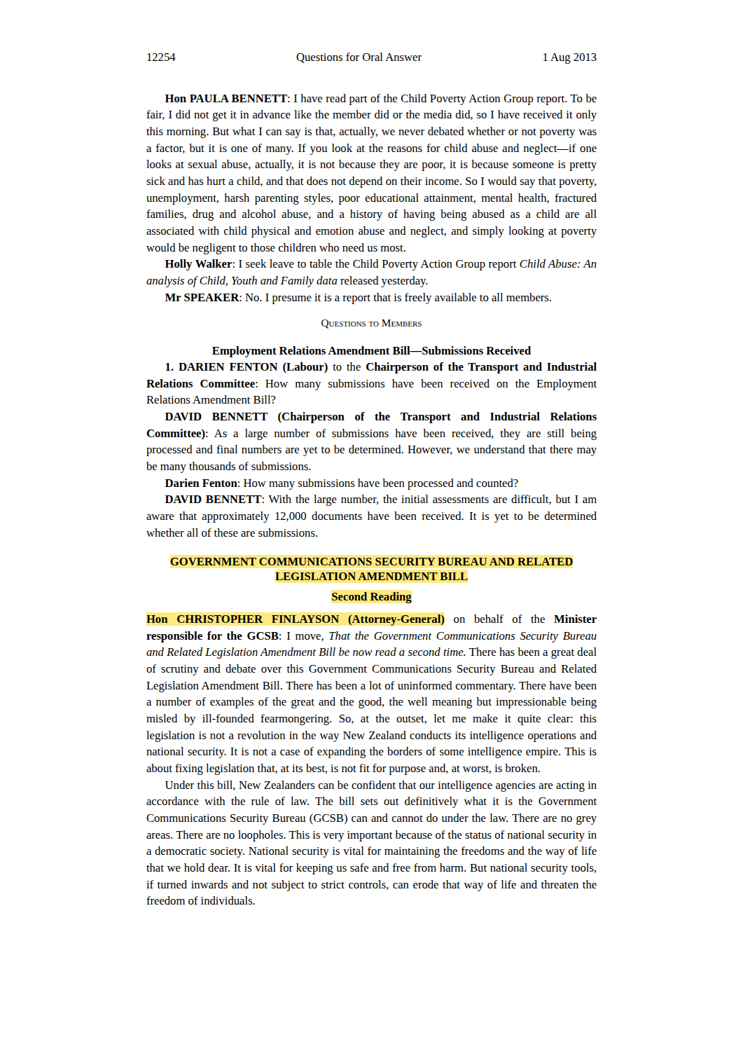12254
Questions for Oral Answer
1 Aug 2013
Hon PAULA BENNETT: I have read part of the Child Poverty Action Group report. To be fair, I did not get it in advance like the member did or the media did, so I have received it only this morning. But what I can say is that, actually, we never debated whether or not poverty was a factor, but it is one of many. If you look at the reasons for child abuse and neglect—if one looks at sexual abuse, actually, it is not because they are poor, it is because someone is pretty sick and has hurt a child, and that does not depend on their income. So I would say that poverty, unemployment, harsh parenting styles, poor educational attainment, mental health, fractured families, drug and alcohol abuse, and a history of having being abused as a child are all associated with child physical and emotion abuse and neglect, and simply looking at poverty would be negligent to those children who need us most.
Holly Walker: I seek leave to table the Child Poverty Action Group report Child Abuse: An analysis of Child, Youth and Family data released yesterday.
Mr SPEAKER: No. I presume it is a report that is freely available to all members.
Questions to Members
Employment Relations Amendment Bill—Submissions Received
1. DARIEN FENTON (Labour) to the Chairperson of the Transport and Industrial Relations Committee: How many submissions have been received on the Employment Relations Amendment Bill?
DAVID BENNETT (Chairperson of the Transport and Industrial Relations Committee): As a large number of submissions have been received, they are still being processed and final numbers are yet to be determined. However, we understand that there may be many thousands of submissions.
Darien Fenton: How many submissions have been processed and counted?
DAVID BENNETT: With the large number, the initial assessments are difficult, but I am aware that approximately 12,000 documents have been received. It is yet to be determined whether all of these are submissions.
GOVERNMENT COMMUNICATIONS SECURITY BUREAU AND RELATED LEGISLATION AMENDMENT BILL
Second Reading
Hon CHRISTOPHER FINLAYSON (Attorney-General) on behalf of the Minister responsible for the GCSB: I move, That the Government Communications Security Bureau and Related Legislation Amendment Bill be now read a second time. There has been a great deal of scrutiny and debate over this Government Communications Security Bureau and Related Legislation Amendment Bill. There has been a lot of uninformed commentary. There have been a number of examples of the great and the good, the well meaning but impressionable being misled by ill-founded fearmongering. So, at the outset, let me make it quite clear: this legislation is not a revolution in the way New Zealand conducts its intelligence operations and national security. It is not a case of expanding the borders of some intelligence empire. This is about fixing legislation that, at its best, is not fit for purpose and, at worst, is broken.
Under this bill, New Zealanders can be confident that our intelligence agencies are acting in accordance with the rule of law. The bill sets out definitively what it is the Government Communications Security Bureau (GCSB) can and cannot do under the law. There are no grey areas. There are no loopholes. This is very important because of the status of national security in a democratic society. National security is vital for maintaining the freedoms and the way of life that we hold dear. It is vital for keeping us safe and free from harm. But national security tools, if turned inwards and not subject to strict controls, can erode that way of life and threaten the freedom of individuals.